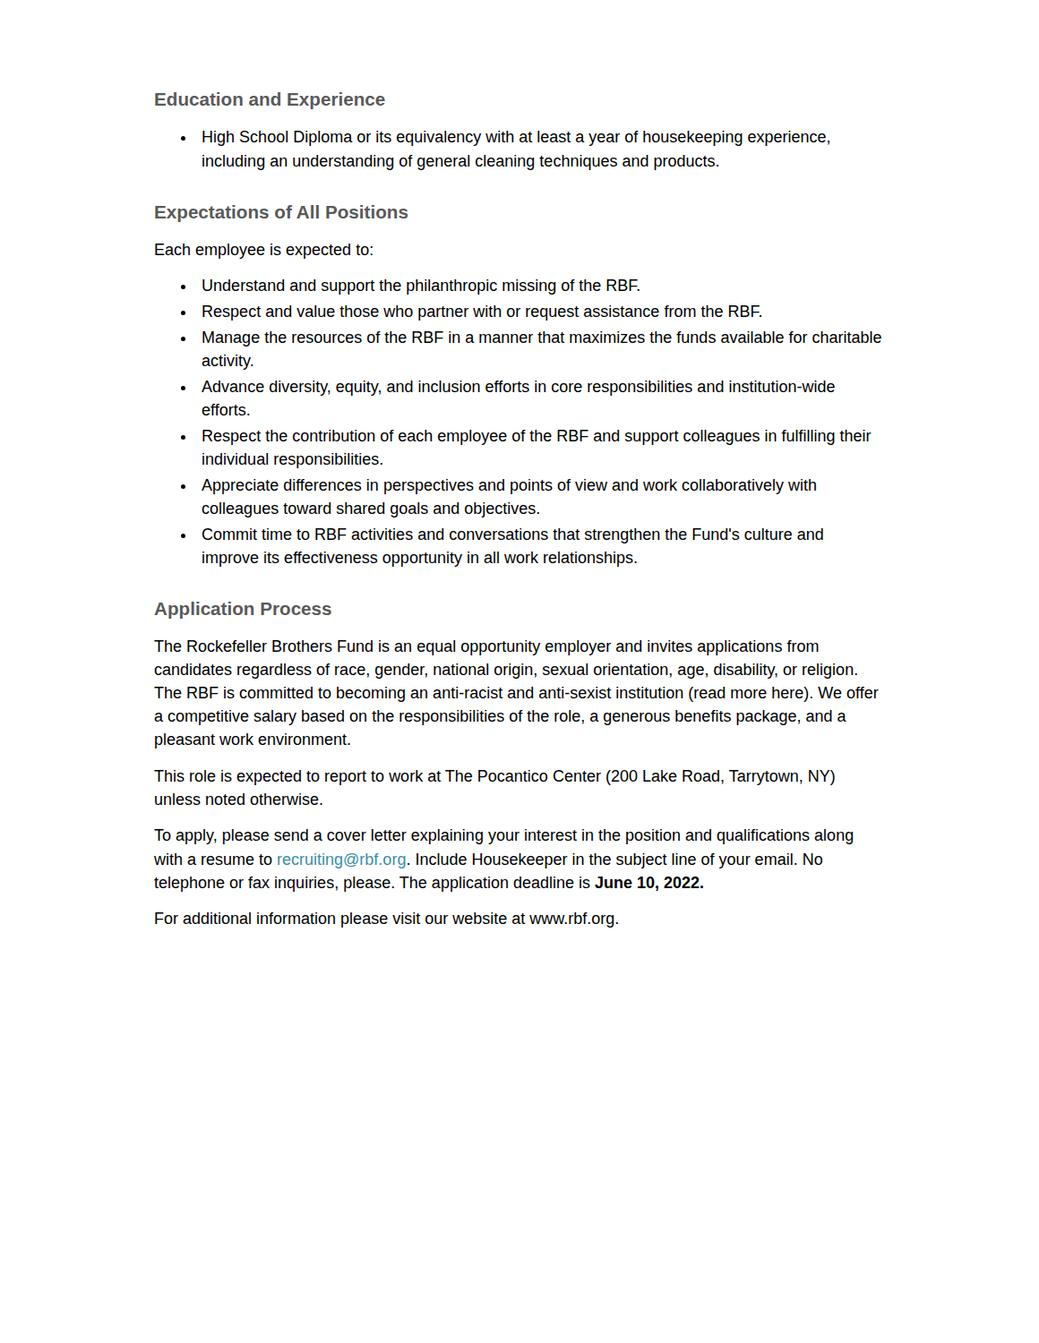Education and Experience
High School Diploma or its equivalency with at least a year of housekeeping experience, including an understanding of general cleaning techniques and products.
Expectations of All Positions
Each employee is expected to:
Understand and support the philanthropic missing of the RBF.
Respect and value those who partner with or request assistance from the RBF.
Manage the resources of the RBF in a manner that maximizes the funds available for charitable activity.
Advance diversity, equity, and inclusion efforts in core responsibilities and institution-wide efforts.
Respect the contribution of each employee of the RBF and support colleagues in fulfilling their individual responsibilities.
Appreciate differences in perspectives and points of view and work collaboratively with colleagues toward shared goals and objectives.
Commit time to RBF activities and conversations that strengthen the Fund's culture and improve its effectiveness opportunity in all work relationships.
Application Process
The Rockefeller Brothers Fund is an equal opportunity employer and invites applications from candidates regardless of race, gender, national origin, sexual orientation, age, disability, or religion. The RBF is committed to becoming an anti-racist and anti-sexist institution (read more here). We offer a competitive salary based on the responsibilities of the role, a generous benefits package, and a pleasant work environment.
This role is expected to report to work at The Pocantico Center (200 Lake Road, Tarrytown, NY) unless noted otherwise.
To apply, please send a cover letter explaining your interest in the position and qualifications along with a resume to recruiting@rbf.org. Include Housekeeper in the subject line of your email. No telephone or fax inquiries, please. The application deadline is June 10, 2022.
For additional information please visit our website at www.rbf.org.